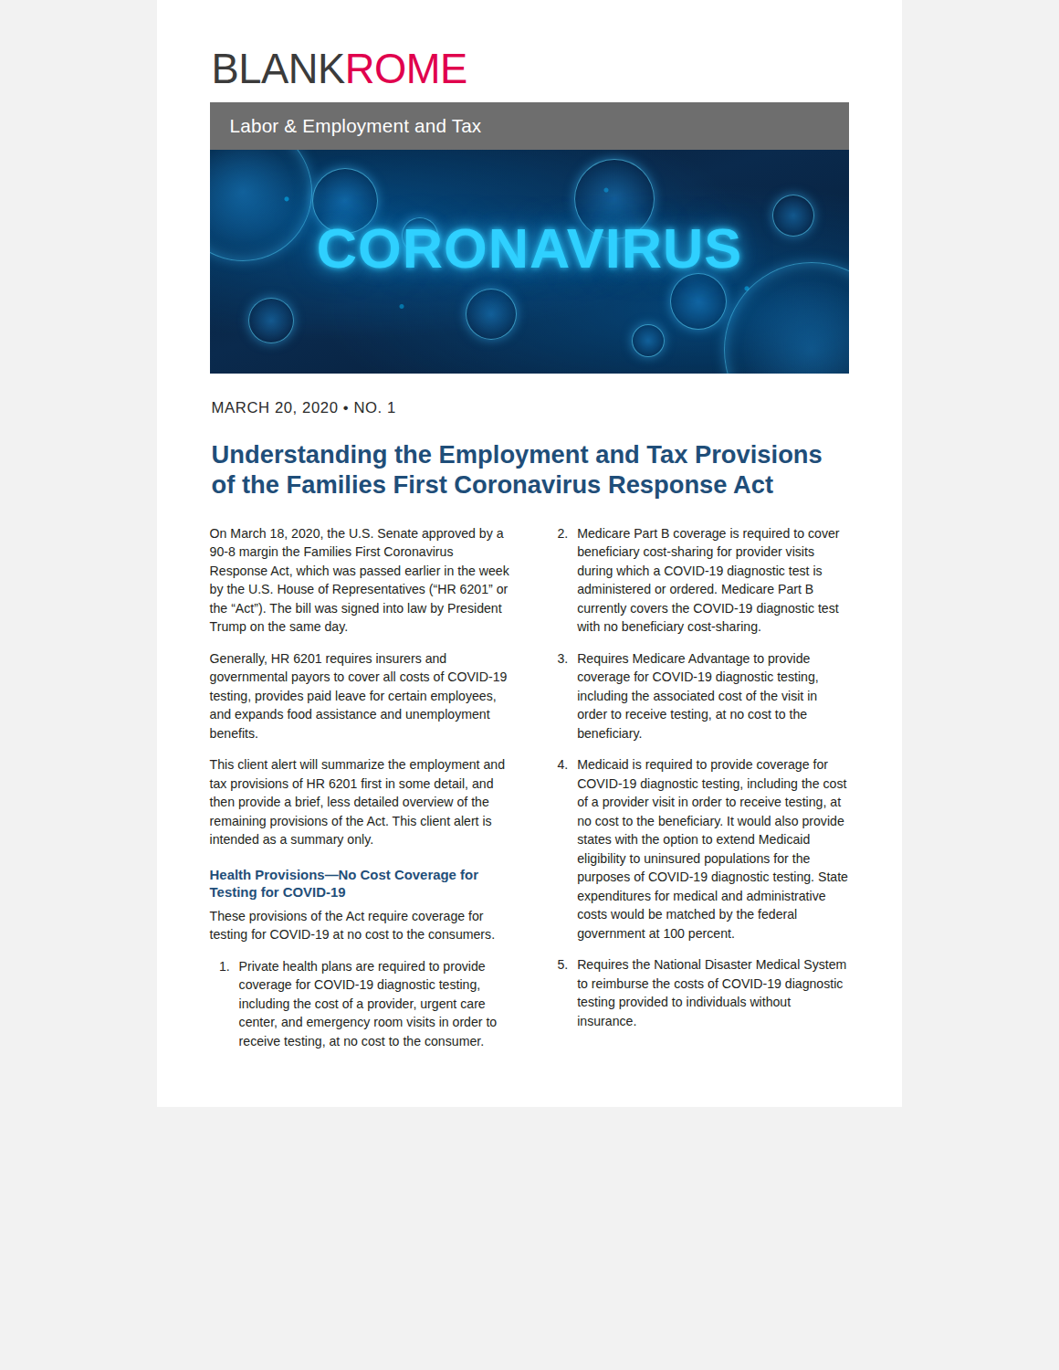BLANK ROME
Labor & Employment and Tax
CORONAVIRUS
MARCH 20, 2020 • NO. 1
Understanding the Employment and Tax Provisions of the Families First Coronavirus Response Act
On March 18, 2020, the U.S. Senate approved by a 90-8 margin the Families First Coronavirus Response Act, which was passed earlier in the week by the U.S. House of Representatives (“HR 6201” or the “Act”). The bill was signed into law by President Trump on the same day.
Generally, HR 6201 requires insurers and governmental payors to cover all costs of COVID-19 testing, provides paid leave for certain employees, and expands food assistance and unemployment benefits.
This client alert will summarize the employment and tax provisions of HR 6201 first in some detail, and then provide a brief, less detailed overview of the remaining provisions of the Act. This client alert is intended as a summary only.
Health Provisions—No Cost Coverage for
Testing for COVID-19
These provisions of the Act require coverage for testing for COVID-19 at no cost to the consumers.
Private health plans are required to provide coverage for COVID-19 diagnostic testing, including the cost of a provider, urgent care center, and emergency room visits in order to receive testing, at no cost to the consumer.
Medicare Part B coverage is required to cover beneficiary cost-sharing for provider visits during which a COVID-19 diagnostic test is administered or ordered. Medicare Part B currently covers the COVID-19 diagnostic test with no beneficiary cost-sharing.
Requires Medicare Advantage to provide coverage for COVID-19 diagnostic testing, including the associated cost of the visit in order to receive testing, at no cost to the beneficiary.
Medicaid is required to provide coverage for COVID-19 diagnostic testing, including the cost of a provider visit in order to receive testing, at no cost to the beneficiary. It would also provide states with the option to extend Medicaid eligibility to uninsured populations for the purposes of COVID-19 diagnostic testing. State expenditures for medical and administrative costs would be matched by the federal government at 100 percent.
Requires the National Disaster Medical System to reimburse the costs of COVID-19 diagnostic testing provided to individuals without insurance.